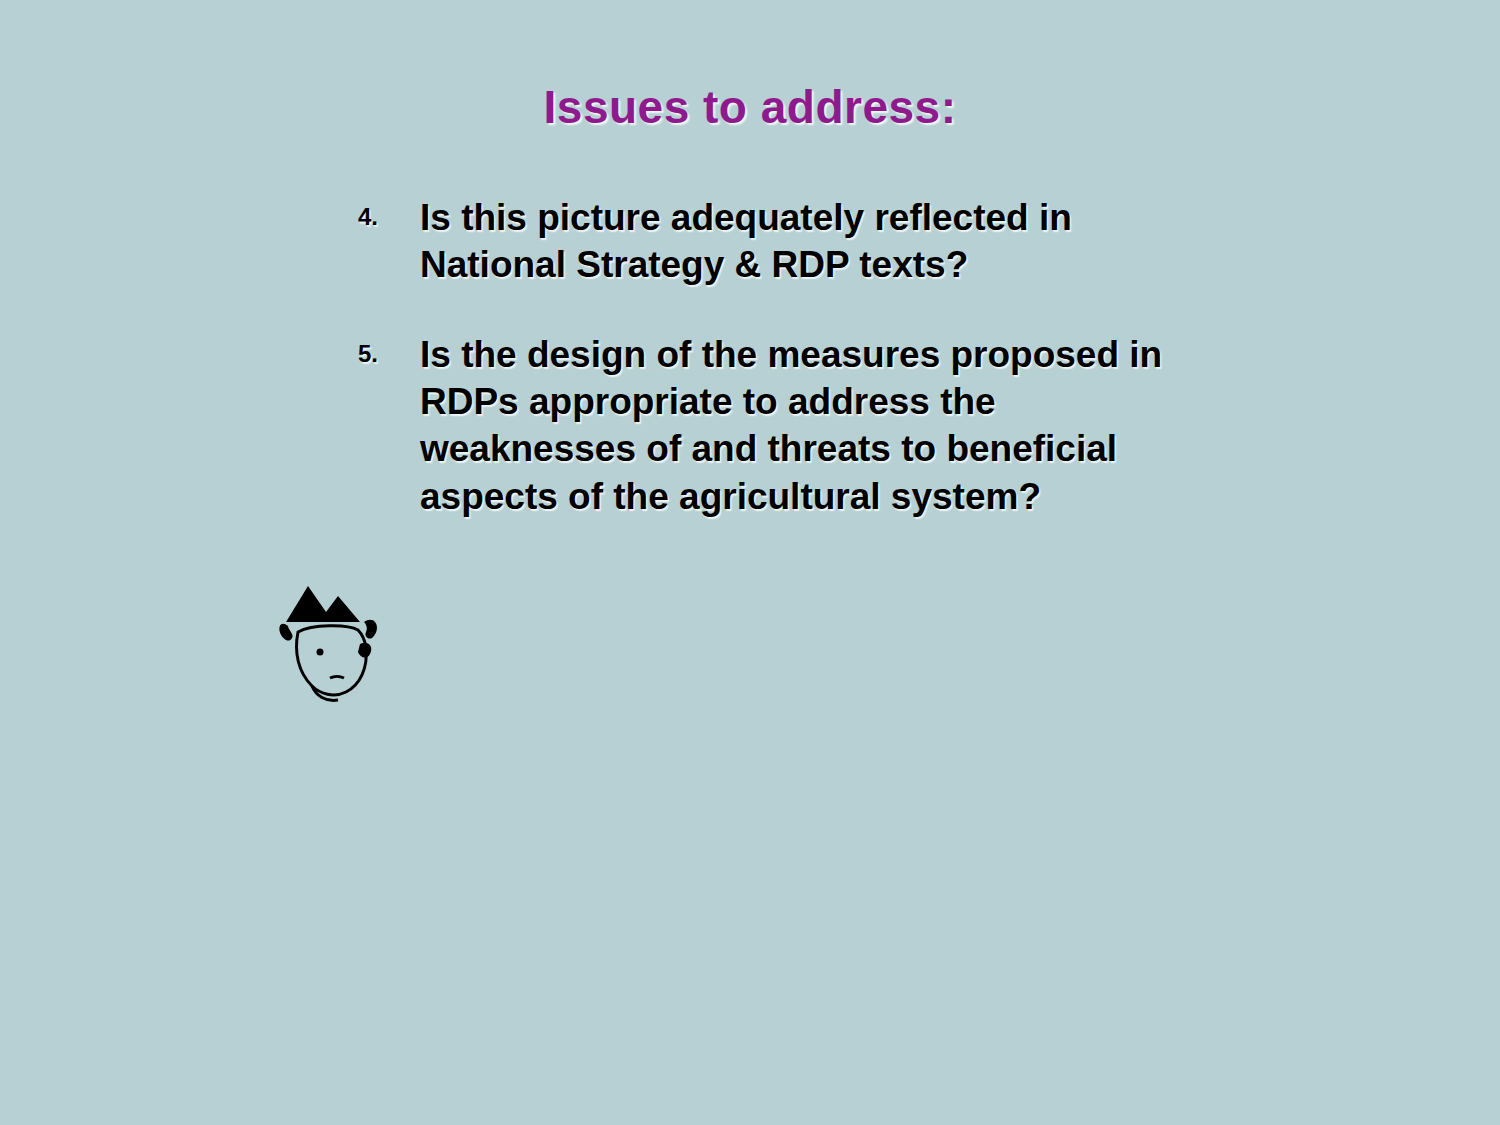Issues to address:
Is this picture adequately reflected in National Strategy & RDP texts?
Is the design of the measures proposed in RDPs appropriate to address the weaknesses of and threats to beneficial aspects of the agricultural system?